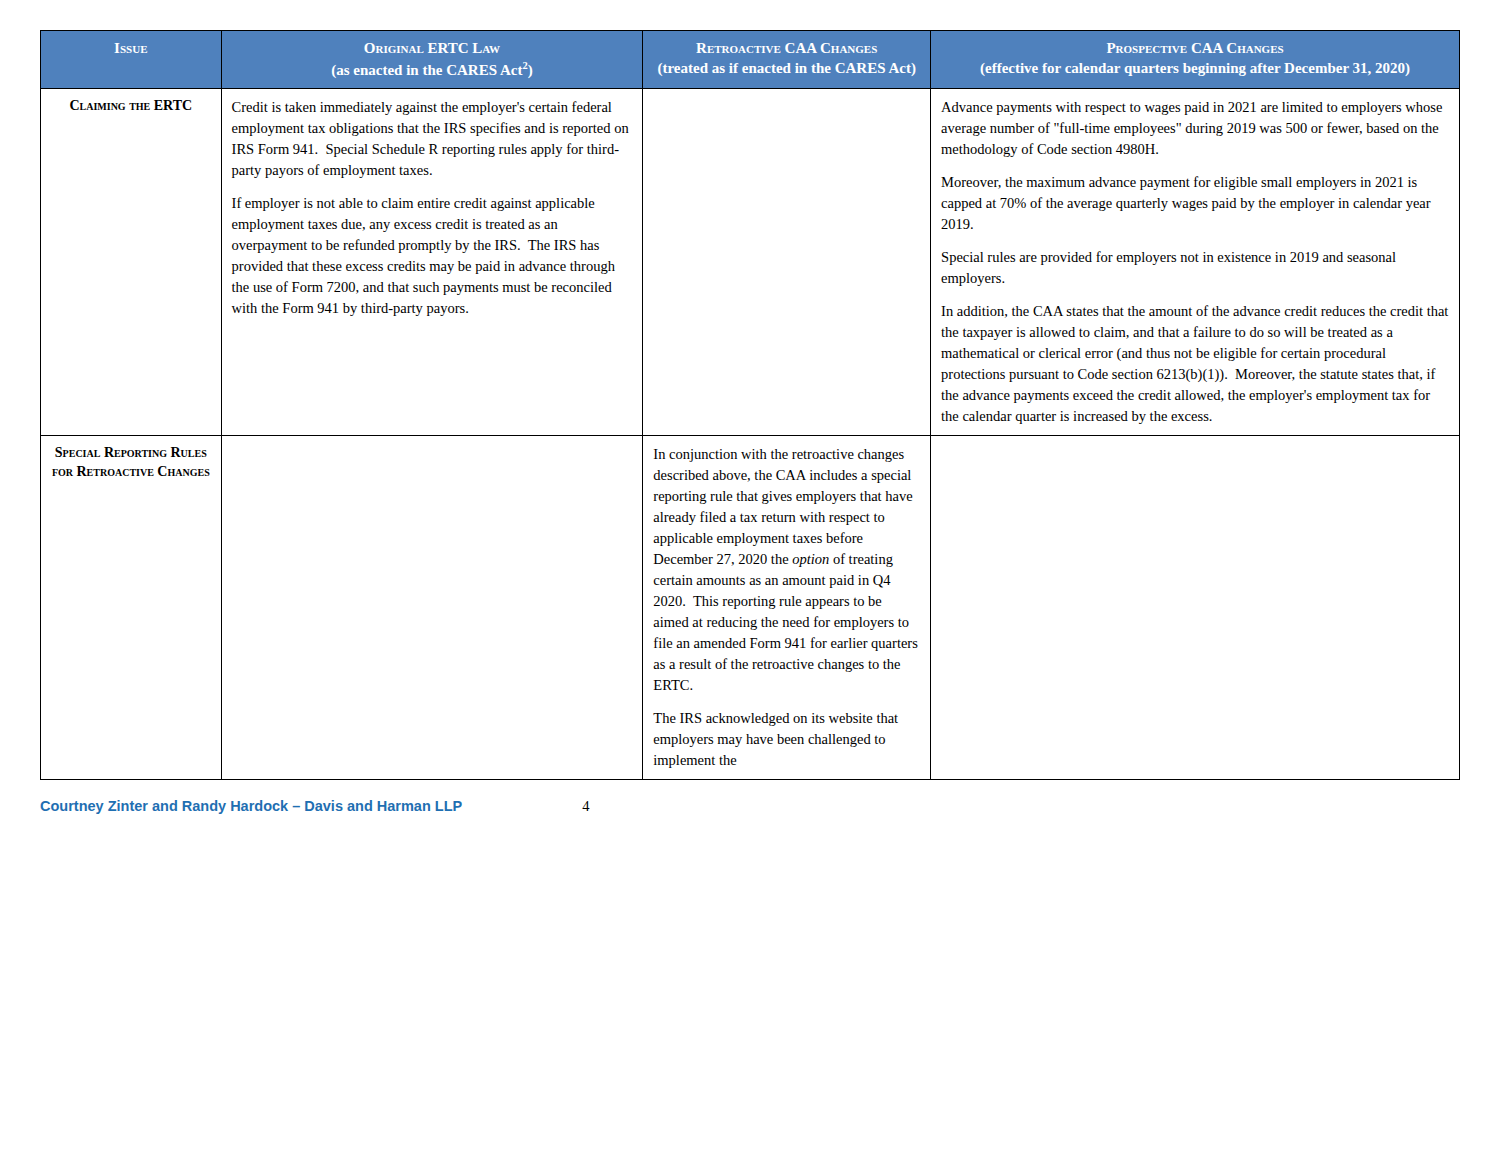| Issue | Original ERTC Law (as enacted in the CARES Act 2 ) | Retroactive CAA Changes (treated as if enacted in the CARES Act) | Prospective CAA Changes (effective for calendar quarters beginning after December 31, 2020) |
| --- | --- | --- | --- |
| Claiming the ERTC | Credit is taken immediately against the employer's certain federal employment tax obligations that the IRS specifies and is reported on IRS Form 941. Special Schedule R reporting rules apply for third-party payors of employment taxes. If employer is not able to claim entire credit against applicable employment taxes due, any excess credit is treated as an overpayment to be refunded promptly by the IRS. The IRS has provided that these excess credits may be paid in advance through the use of Form 7200, and that such payments must be reconciled with the Form 941 by third-party payors. | | Advance payments with respect to wages paid in 2021 are limited to employers whose average number of "full-time employees" during 2019 was 500 or fewer, based on the methodology of Code section 4980H. Moreover, the maximum advance payment for eligible small employers in 2021 is capped at 70% of the average quarterly wages paid by the employer in calendar year 2019. Special rules are provided for employers not in existence in 2019 and seasonal employers. In addition, the CAA states that the amount of the advance credit reduces the credit that the taxpayer is allowed to claim, and that a failure to do so will be treated as a mathematical or clerical error (and thus not be eligible for certain procedural protections pursuant to Code section 6213(b)(1)). Moreover, the statute states that, if the advance payments exceed the credit allowed, the employer's employment tax for the calendar quarter is increased by the excess. |
| Special Reporting Rules for Retroactive Changes | | In conjunction with the retroactive changes described above, the CAA includes a special reporting rule that gives employers that have already filed a tax return with respect to applicable employment taxes before December 27, 2020 the option of treating certain amounts as an amount paid in Q4 2020. This reporting rule appears to be aimed at reducing the need for employers to file an amended Form 941 for earlier quarters as a result of the retroactive changes to the ERTC. The IRS acknowledged on its website that employers may have been challenged to implement the | |
Courtney Zinter and Randy Hardock – Davis and Harman LLP 4